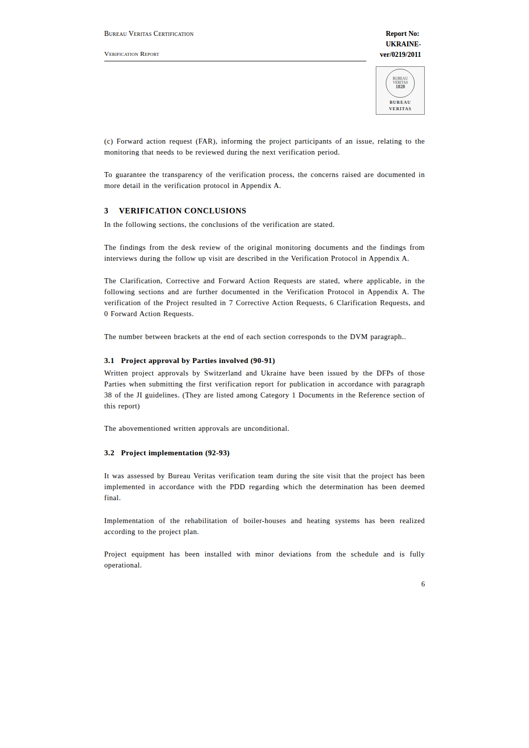Bureau Veritas Certification
Verification Report
Report No: UKRAINE-ver/0219/2011
BUREAU VERITAS
1828
BUREAU
VERITAS
(c) Forward action request (FAR), informing the project participants of an issue, relating to the monitoring that needs to be reviewed during the next verification period.
To guarantee the transparency of the verification process, the concerns raised are documented in more detail in the verification protocol in Appendix A.
3 VERIFICATION CONCLUSIONS
In the following sections, the conclusions of the verification are stated.
The findings from the desk review of the original monitoring documents and the findings from interviews during the follow up visit are described in the Verification Protocol in Appendix A.
The Clarification, Corrective and Forward Action Requests are stated, where applicable, in the following sections and are further documented in the Verification Protocol in Appendix A. The verification of the Project resulted in 7 Corrective Action Requests, 6 Clarification Requests, and 0 Forward Action Requests.
The number between brackets at the end of each section corresponds to the DVM paragraph..
3.1 Project approval by Parties involved (90-91)
Written project approvals by Switzerland and Ukraine have been issued by the DFPs of those Parties when submitting the first verification report for publication in accordance with paragraph 38 of the JI guidelines. (They are listed among Category 1 Documents in the Reference section of this report)
The abovementioned written approvals are unconditional.
3.2 Project implementation (92-93)
It was assessed by Bureau Veritas verification team during the site visit that the project has been implemented in accordance with the PDD regarding which the determination has been deemed final.
Implementation of the rehabilitation of boiler-houses and heating systems has been realized according to the project plan.
Project equipment has been installed with minor deviations from the schedule and is fully operational.
6